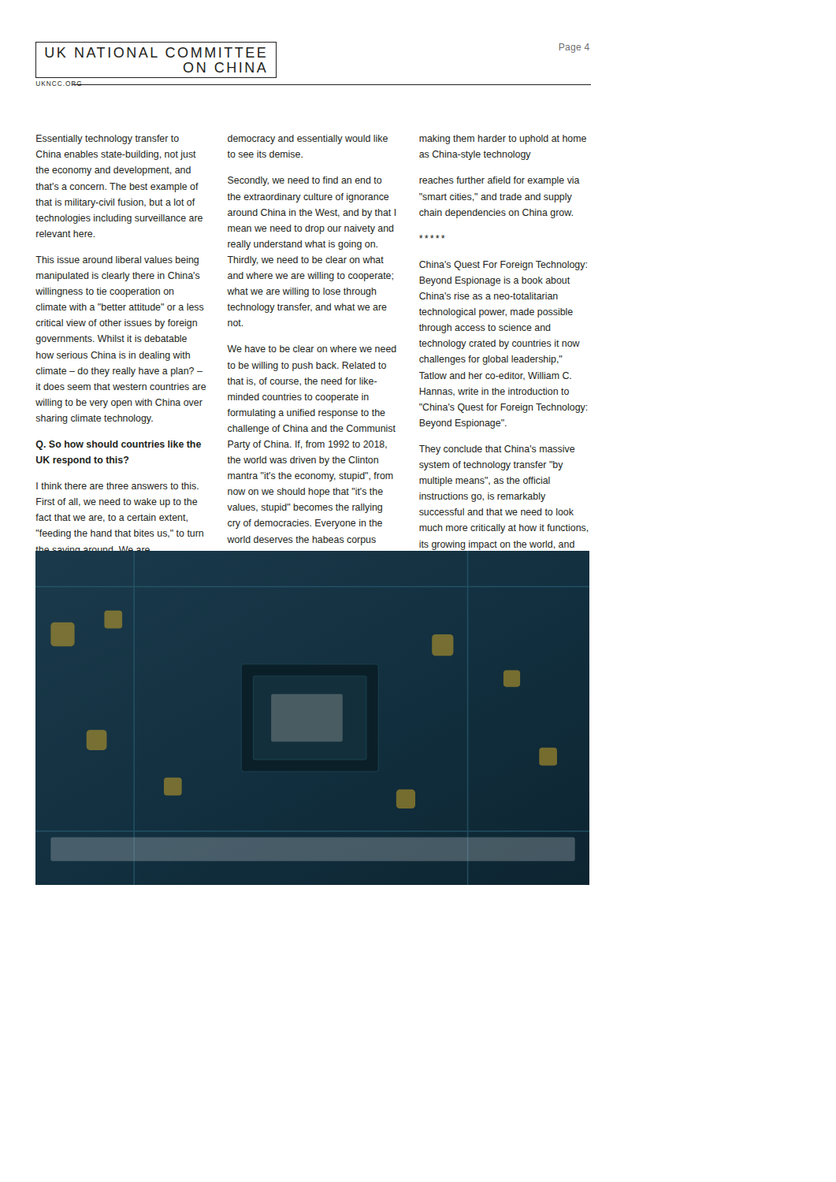UK National Committee
on China
UKNCC.ORG
Page 4
Essentially technology transfer to China enables state-building, not just the economy and development, and that's a concern. The best example of that is military-civil fusion, but a lot of technologies including surveillance are relevant here.
This issue around liberal values being manipulated is clearly there in China's willingness to tie cooperation on climate with a "better attitude" or a less critical view of other issues by foreign governments. Whilst it is debatable how serious China is in dealing with climate – do they really have a plan? – it does seem that western countries are willing to be very open with China over sharing climate technology.
Q. So how should countries like the UK respond to this?
I think there are three answers to this. First of all, we need to wake up to the fact that we are, to a certain extent, "feeding the hand that bites us," to turn the saying around. We are strengthening a political and economic system that is very threatened by democracy and essentially would like to see its demise.
Secondly, we need to find an end to the extraordinary culture of ignorance around China in the West, and by that I mean we need to drop our naivety and really understand what is going on. Thirdly, we need to be clear on what and where we are willing to cooperate; what we are willing to lose through technology transfer, and what we are not.
We have to be clear on where we need to be willing to push back. Related to that is, of course, the need for like-minded countries to cooperate in formulating a unified response to the challenge of China and the Communist Party of China. If, from 1992 to 2018, the world was driven by the Clinton mantra "it's the economy, stupid", from now on we should hope that "it's the values, stupid" becomes the rallying cry of democracies. Everyone in the world deserves the habeas corpus protections of a rule of law system, but by feeding high-technology to an ever-more authoritarian state we are not helping those rights, and we are also making them harder to uphold at home as China-style technology
reaches further afield for example via "smart cities," and trade and supply chain dependencies on China grow.
*****
China's Quest For Foreign Technology: Beyond Espionage is a book about China's rise as a neo-totalitarian technological power, made possible through access to science and technology crated by countries it now challenges for global leadership," Tatlow and her co-editor, William C. Hannas, write in the introduction to "China's Quest for Foreign Technology: Beyond Espionage".
They conclude that China's massive system of technology transfer "by multiple means", as the official instructions go, is remarkably successful and that we need to look much more critically at how it functions, its growing impact on the world, and how we are supporting it through unquestioned collaborations in our universities, research institutes, and trade.